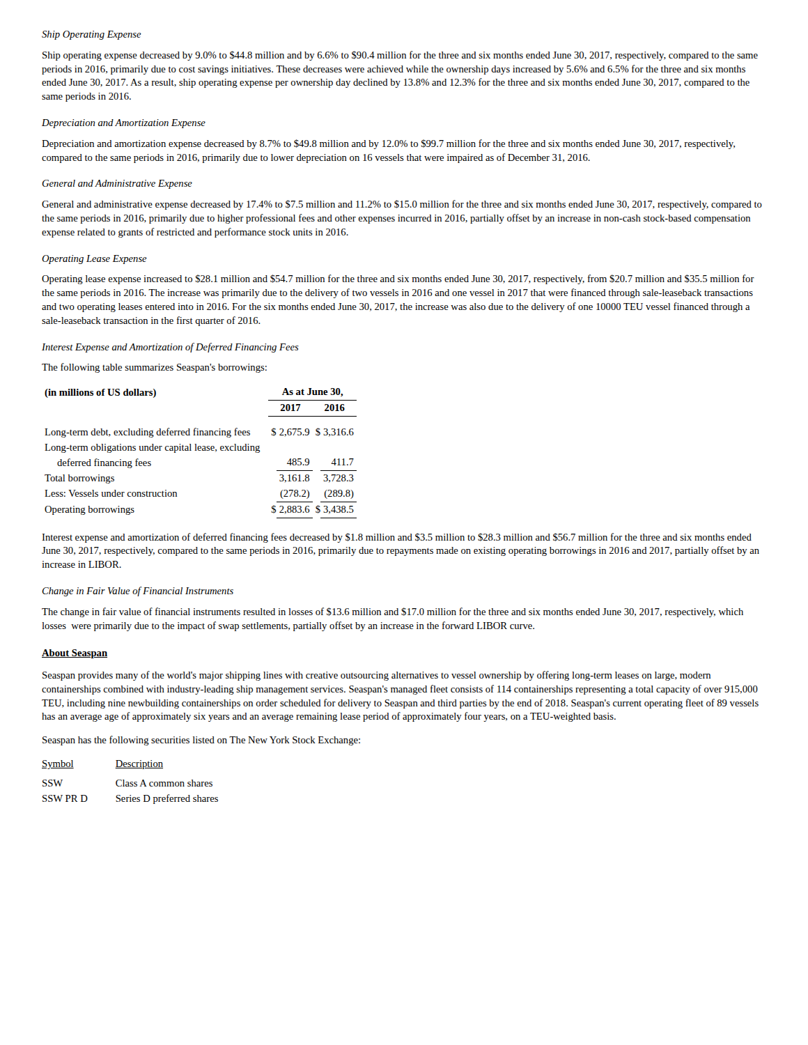Ship Operating Expense
Ship operating expense decreased by 9.0% to $44.8 million and by 6.6% to $90.4 million for the three and six months ended June 30, 2017, respectively, compared to the same periods in 2016, primarily due to cost savings initiatives. These decreases were achieved while the ownership days increased by 5.6% and 6.5% for the three and six months ended June 30, 2017. As a result, ship operating expense per ownership day declined by 13.8% and 12.3% for the three and six months ended June 30, 2017, compared to the same periods in 2016.
Depreciation and Amortization Expense
Depreciation and amortization expense decreased by 8.7% to $49.8 million and by 12.0% to $99.7 million for the three and six months ended June 30, 2017, respectively, compared to the same periods in 2016, primarily due to lower depreciation on 16 vessels that were impaired as of December 31, 2016.
General and Administrative Expense
General and administrative expense decreased by 17.4% to $7.5 million and 11.2% to $15.0 million for the three and six months ended June 30, 2017, respectively, compared to the same periods in 2016, primarily due to higher professional fees and other expenses incurred in 2016, partially offset by an increase in non-cash stock-based compensation expense related to grants of restricted and performance stock units in 2016.
Operating Lease Expense
Operating lease expense increased to $28.1 million and $54.7 million for the three and six months ended June 30, 2017, respectively, from $20.7 million and $35.5 million for the same periods in 2016. The increase was primarily due to the delivery of two vessels in 2016 and one vessel in 2017 that were financed through sale-leaseback transactions and two operating leases entered into in 2016. For the six months ended June 30, 2017, the increase was also due to the delivery of one 10000 TEU vessel financed through a sale-leaseback transaction in the first quarter of 2016.
Interest Expense and Amortization of Deferred Financing Fees
The following table summarizes Seaspan's borrowings:
| (in millions of US dollars) | | As at June 30, |
| | | 2017 | 2016 |
| Long-term debt, excluding deferred financing fees | | $ | 2,675.9 | $ | 3,316.6 |
| Long-term obligations under capital lease, excluding | | | | | |
| deferred financing fees | | | 485.9 | | 411.7 |
| Total borrowings | | | 3,161.8 | | 3,728.3 |
| Less: Vessels under construction | | | (278.2) | | (289.8) |
| Operating borrowings | | $ | 2,883.6 | $ | 3,438.5 |
Interest expense and amortization of deferred financing fees decreased by $1.8 million and $3.5 million to $28.3 million and $56.7 million for the three and six months ended June 30, 2017, respectively, compared to the same periods in 2016, primarily due to repayments made on existing operating borrowings in 2016 and 2017, partially offset by an increase in LIBOR.
Change in Fair Value of Financial Instruments
The change in fair value of financial instruments resulted in losses of $13.6 million and $17.0 million for the three and six months ended June 30, 2017, respectively, which losses were primarily due to the impact of swap settlements, partially offset by an increase in the forward LIBOR curve.
About Seaspan
Seaspan provides many of the world's major shipping lines with creative outsourcing alternatives to vessel ownership by offering long-term leases on large, modern containerships combined with industry-leading ship management services. Seaspan's managed fleet consists of 114 containerships representing a total capacity of over 915,000 TEU, including nine newbuilding containerships on order scheduled for delivery to Seaspan and third parties by the end of 2018. Seaspan's current operating fleet of 89 vessels has an average age of approximately six years and an average remaining lease period of approximately four years, on a TEU-weighted basis.
Seaspan has the following securities listed on The New York Stock Exchange:
| Symbol | Description |
| --- | --- |
| SSW | Class A common shares |
| SSW PR D | Series D preferred shares |